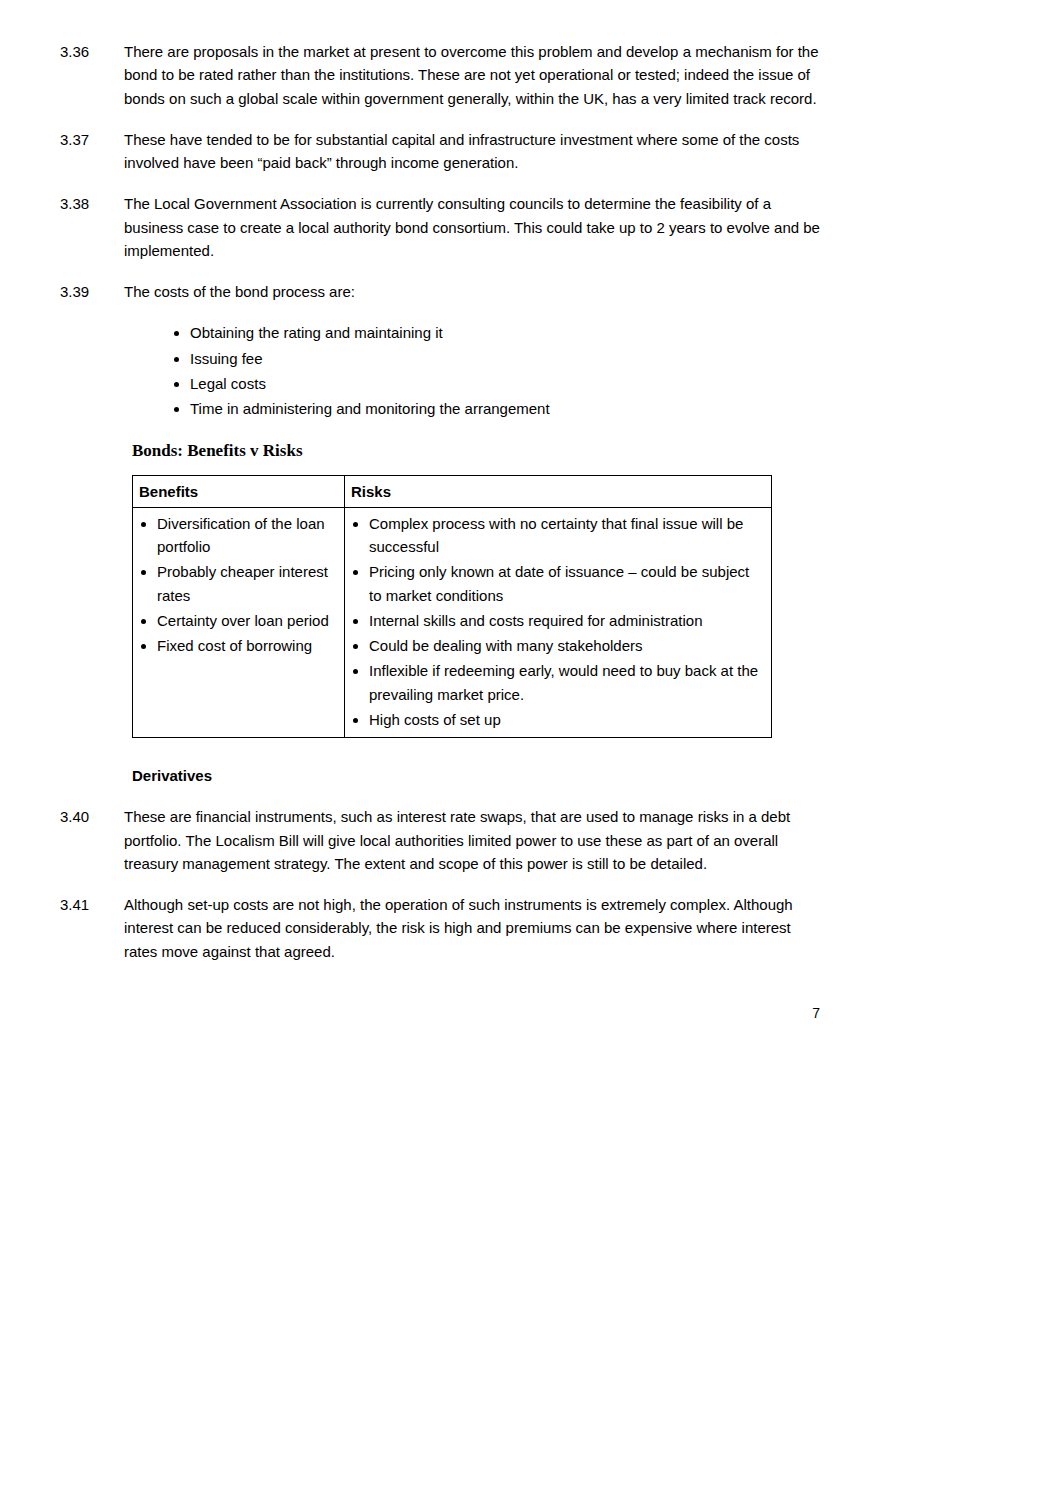3.36
There are proposals in the market at present to overcome this problem and develop a mechanism for the bond to be rated rather than the institutions. These are not yet operational or tested; indeed the issue of bonds on such a global scale within government generally, within the UK, has a very limited track record.
3.37
These have tended to be for substantial capital and infrastructure investment where some of the costs involved have been “paid back” through income generation.
3.38
The Local Government Association is currently consulting councils to determine the feasibility of a business case to create a local authority bond consortium. This could take up to 2 years to evolve and be implemented.
3.39
The costs of the bond process are:
Obtaining the rating and maintaining it
Issuing fee
Legal costs
Time in administering and monitoring the arrangement
Bonds: Benefits v Risks
| Benefits | Risks |
| --- | --- |
| Diversification of the loan portfolio Probably cheaper interest rates Certainty over loan period Fixed cost of borrowing | Complex process with no certainty that final issue will be successful Pricing only known at date of issuance – could be subject to market conditions Internal skills and costs required for administration Could be dealing with many stakeholders Inflexible if redeeming early, would need to buy back at the prevailing market price. High costs of set up |
Derivatives
3.40
These are financial instruments, such as interest rate swaps, that are used to manage risks in a debt portfolio. The Localism Bill will give local authorities limited power to use these as part of an overall treasury management strategy. The extent and scope of this power is still to be detailed.
3.41
Although set-up costs are not high, the operation of such instruments is extremely complex. Although interest can be reduced considerably, the risk is high and premiums can be expensive where interest rates move against that agreed.
7